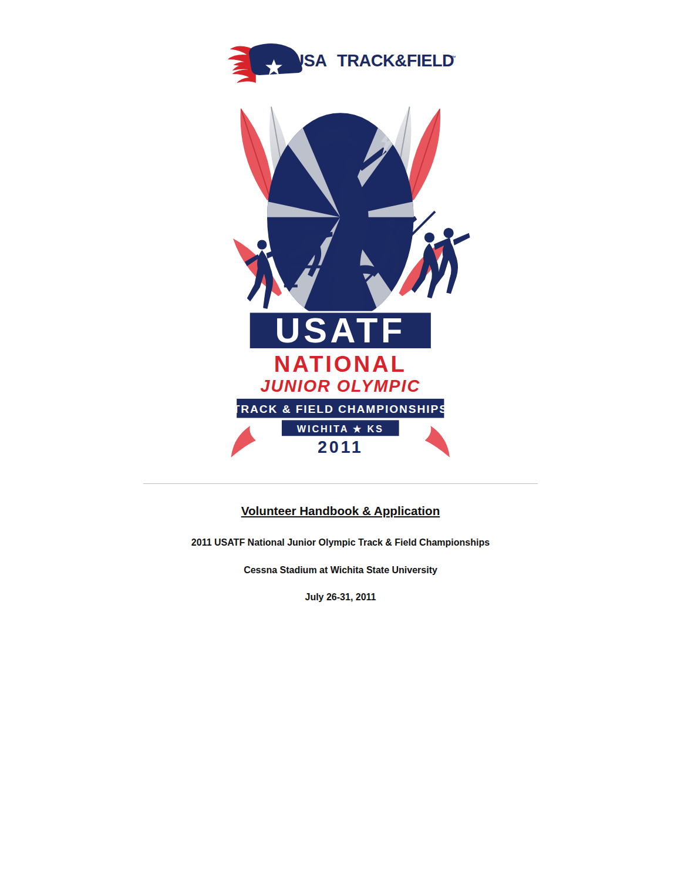USA TRACK&FIELD ™ USATF NATIONAL JUNIOR OLYMPIC TRACK & FIELD CHAMPIONSHIPS WICHITA ★ KS 2011
Volunteer Handbook & Application
2011 USATF National Junior Olympic Track & Field Championships
Cessna Stadium at Wichita State University
July 26-31, 2011